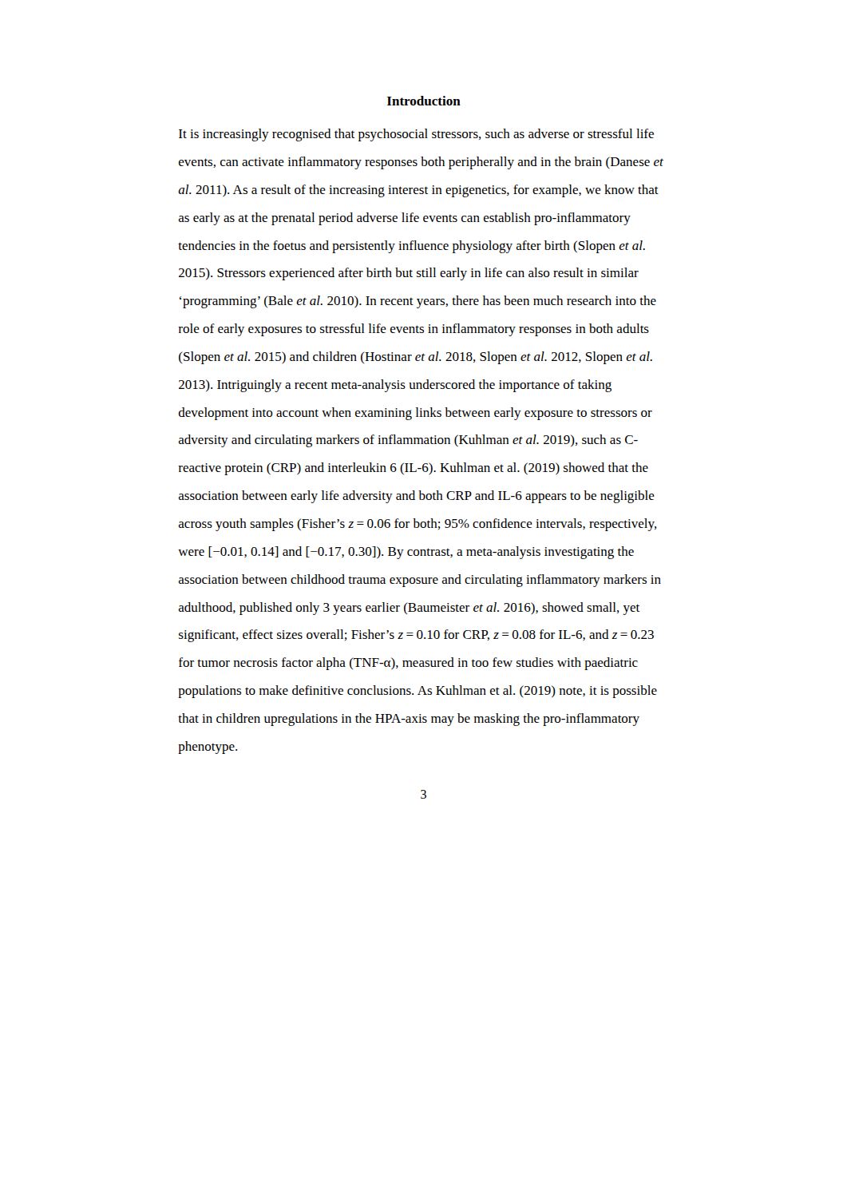Introduction
It is increasingly recognised that psychosocial stressors, such as adverse or stressful life events, can activate inflammatory responses both peripherally and in the brain (Danese et al. 2011). As a result of the increasing interest in epigenetics, for example, we know that as early as at the prenatal period adverse life events can establish pro-inflammatory tendencies in the foetus and persistently influence physiology after birth (Slopen et al. 2015). Stressors experienced after birth but still early in life can also result in similar ‘programming’ (Bale et al. 2010). In recent years, there has been much research into the role of early exposures to stressful life events in inflammatory responses in both adults (Slopen et al. 2015) and children (Hostinar et al. 2018, Slopen et al. 2012, Slopen et al. 2013). Intriguingly a recent meta-analysis underscored the importance of taking development into account when examining links between early exposure to stressors or adversity and circulating markers of inflammation (Kuhlman et al. 2019), such as C-reactive protein (CRP) and interleukin 6 (IL-6). Kuhlman et al. (2019) showed that the association between early life adversity and both CRP and IL-6 appears to be negligible across youth samples (Fisher’s z = 0.06 for both; 95% confidence intervals, respectively, were [−0.01, 0.14] and [−0.17, 0.30]). By contrast, a meta-analysis investigating the association between childhood trauma exposure and circulating inflammatory markers in adulthood, published only 3 years earlier (Baumeister et al. 2016), showed small, yet significant, effect sizes overall; Fisher’s z = 0.10 for CRP, z = 0.08 for IL-6, and z = 0.23 for tumor necrosis factor alpha (TNF-α), measured in too few studies with paediatric populations to make definitive conclusions. As Kuhlman et al. (2019) note, it is possible that in children upregulations in the HPA-axis may be masking the pro-inflammatory phenotype.
3